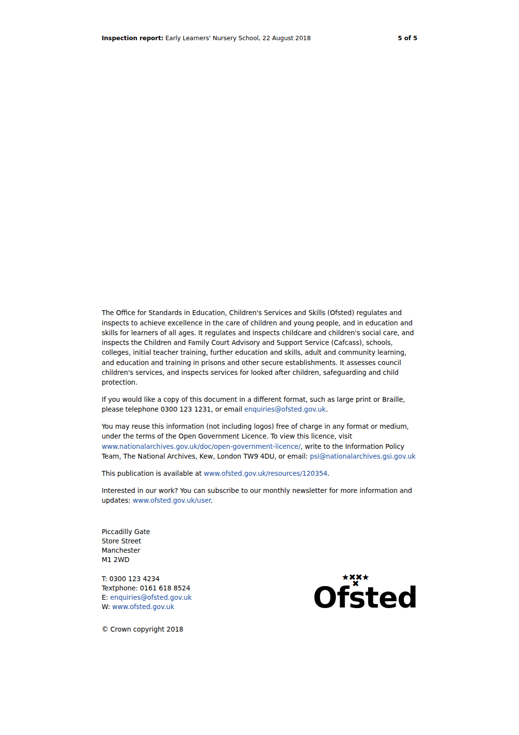Inspection report: Early Learners' Nursery School, 22 August 2018
5 of 5
The Office for Standards in Education, Children's Services and Skills (Ofsted) regulates and inspects to achieve excellence in the care of children and young people, and in education and skills for learners of all ages. It regulates and inspects childcare and children's social care, and inspects the Children and Family Court Advisory and Support Service (Cafcass), schools, colleges, initial teacher training, further education and skills, adult and community learning, and education and training in prisons and other secure establishments. It assesses council children's services, and inspects services for looked after children, safeguarding and child protection.
If you would like a copy of this document in a different format, such as large print or Braille, please telephone 0300 123 1231, or email enquiries@ofsted.gov.uk.
You may reuse this information (not including logos) free of charge in any format or medium, under the terms of the Open Government Licence. To view this licence, visit www.nationalarchives.gov.uk/doc/open-government-licence/, write to the Information Policy Team, The National Archives, Kew, London TW9 4DU, or email: psi@nationalarchives.gsi.gov.uk
This publication is available at www.ofsted.gov.uk/resources/120354.
Interested in our work? You can subscribe to our monthly newsletter for more information and updates: www.ofsted.gov.uk/user.
Piccadilly Gate
Store Street
Manchester
M1 2WD
T: 0300 123 4234
Textphone: 0161 618 8524
E: enquiries@ofsted.gov.uk
W: www.ofsted.gov.uk
★✖✖★
✖
Ofsted
© Crown copyright 2018